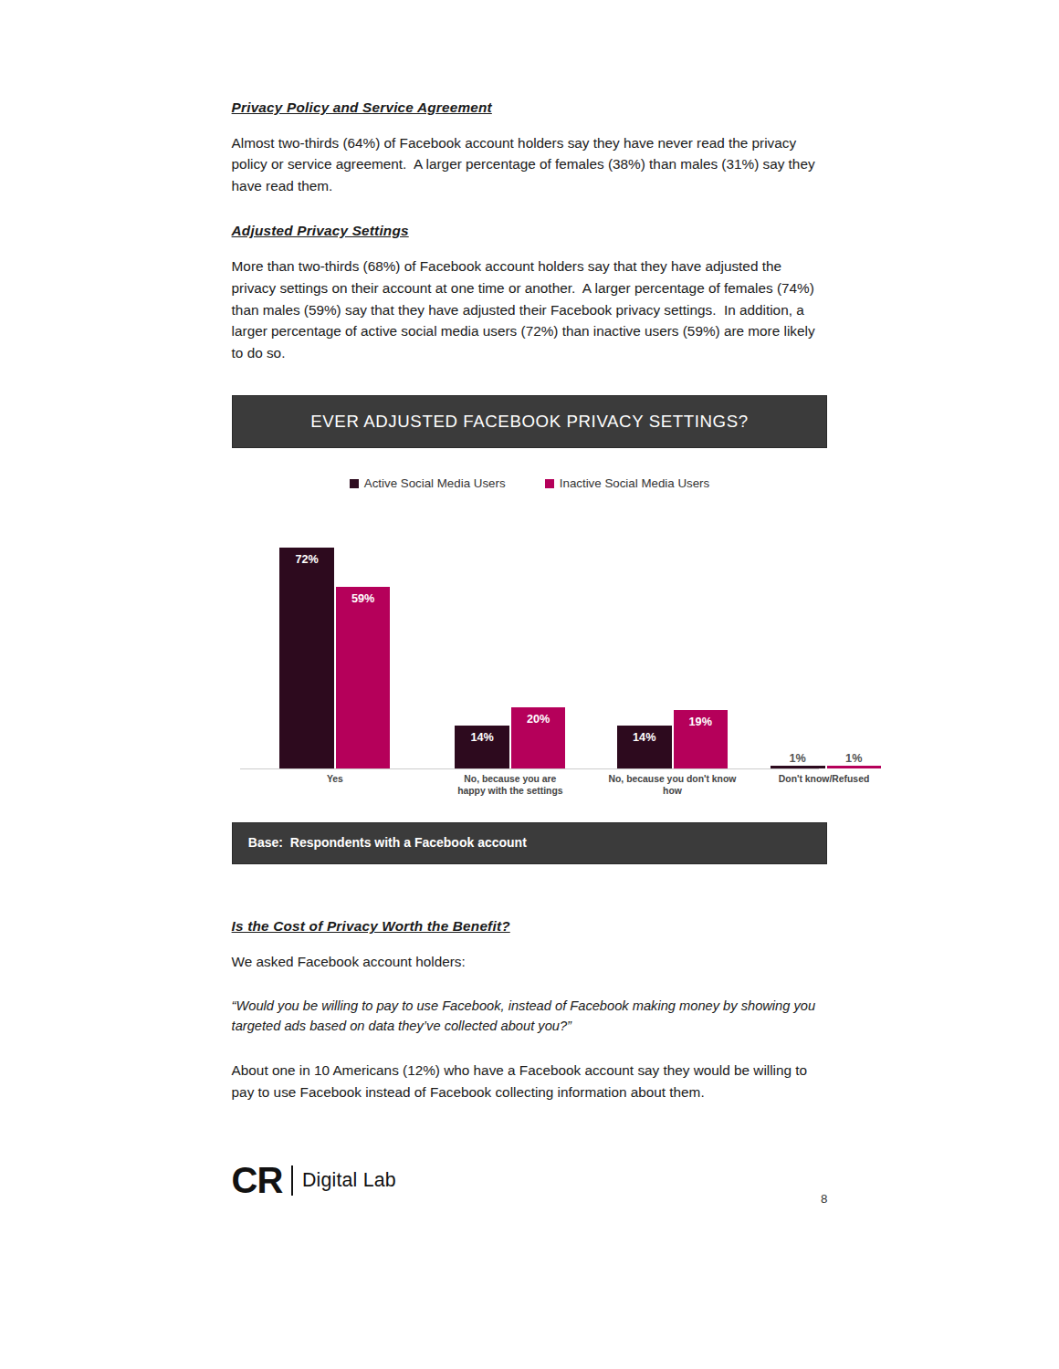Privacy Policy and Service Agreement
Almost two-thirds (64%) of Facebook account holders say they have never read the privacy policy or service agreement. A larger percentage of females (38%) than males (31%) say they have read them.
Adjusted Privacy Settings
More than two-thirds (68%) of Facebook account holders say that they have adjusted the privacy settings on their account at one time or another. A larger percentage of females (74%) than males (59%) say that they have adjusted their Facebook privacy settings. In addition, a larger percentage of active social media users (72%) than inactive users (59%) are more likely to do so.
EVER ADJUSTED FACEBOOK PRIVACY SETTINGS?
Active Social Media Users
Inactive Social Media Users
72%
59%
14%
20%
14%
19%
1%
1%
Yes
No, because you are
happy with the settings
No, because you don't know how
Don't know/Refused
Base: Respondents with a Facebook account
Is the Cost of Privacy Worth the Benefit?
We asked Facebook account holders:
“Would you be willing to pay to use Facebook, instead of Facebook making money by showing you targeted ads based on data they’ve collected about you?”
About one in 10 Americans (12%) who have a Facebook account say they would be willing to pay to use Facebook instead of Facebook collecting information about them.
CR Digital Lab
8